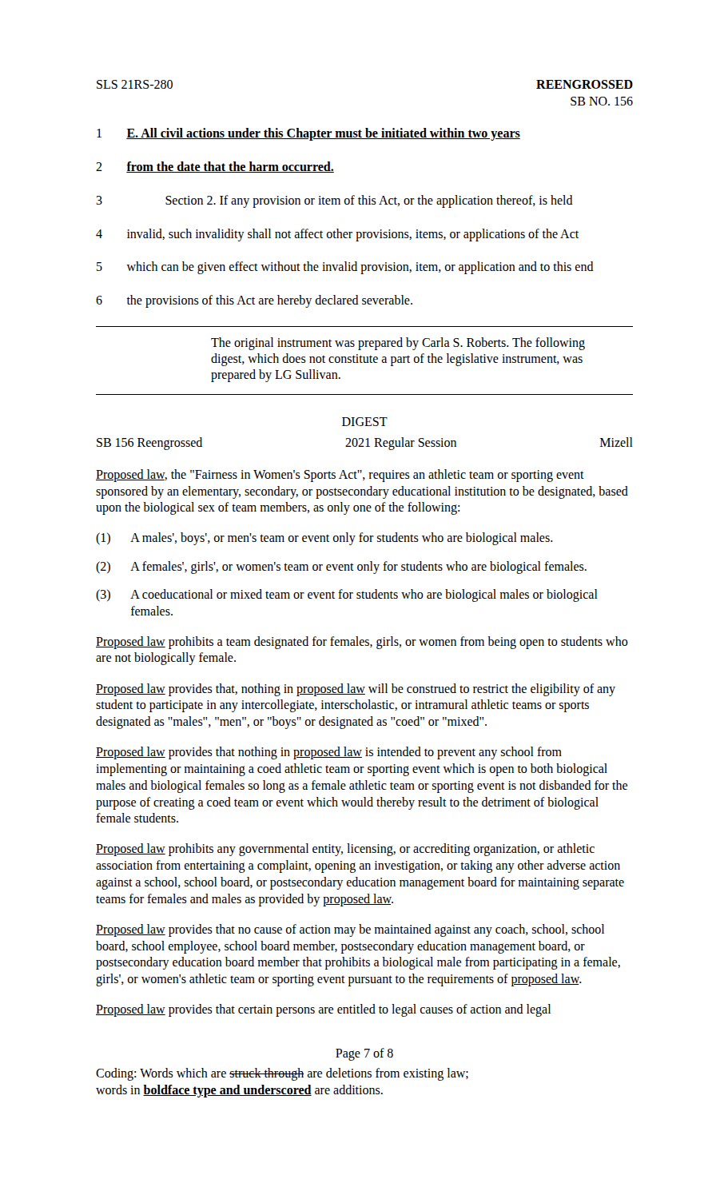SLS 21RS-280
REENGROSSED
SB NO. 156
1
E. All civil actions under this Chapter must be initiated within two years
2
from the date that the harm occurred.
3
Section 2. If any provision or item of this Act, or the application thereof, is held
4
invalid, such invalidity shall not affect other provisions, items, or applications of the Act
5
which can be given effect without the invalid provision, item, or application and to this end
6
the provisions of this Act are hereby declared severable.
The original instrument was prepared by Carla S. Roberts. The following digest, which does not constitute a part of the legislative instrument, was prepared by LG Sullivan.
DIGEST
SB 156 Reengrossed
2021 Regular Session
Mizell
Proposed law, the "Fairness in Women's Sports Act", requires an athletic team or sporting event sponsored by an elementary, secondary, or postsecondary educational institution to be designated, based upon the biological sex of team members, as only one of the following:
(1) A males', boys', or men's team or event only for students who are biological males.
(2) A females', girls', or women's team or event only for students who are biological females.
(3) A coeducational or mixed team or event for students who are biological males or biological females.
Proposed law prohibits a team designated for females, girls, or women from being open to students who are not biologically female.
Proposed law provides that, nothing in proposed law will be construed to restrict the eligibility of any student to participate in any intercollegiate, interscholastic, or intramural athletic teams or sports designated as "males", "men", or "boys" or designated as "coed" or "mixed".
Proposed law provides that nothing in proposed law is intended to prevent any school from implementing or maintaining a coed athletic team or sporting event which is open to both biological males and biological females so long as a female athletic team or sporting event is not disbanded for the purpose of creating a coed team or event which would thereby result to the detriment of biological female students.
Proposed law prohibits any governmental entity, licensing, or accrediting organization, or athletic association from entertaining a complaint, opening an investigation, or taking any other adverse action against a school, school board, or postsecondary education management board for maintaining separate teams for females and males as provided by proposed law.
Proposed law provides that no cause of action may be maintained against any coach, school, school board, school employee, school board member, postsecondary education management board, or postsecondary education board member that prohibits a biological male from participating in a female, girls', or women's athletic team or sporting event pursuant to the requirements of proposed law.
Proposed law provides that certain persons are entitled to legal causes of action and legal
Page 7 of 8
Coding: Words which are struck through are deletions from existing law;
words in boldface type and underscored are additions.